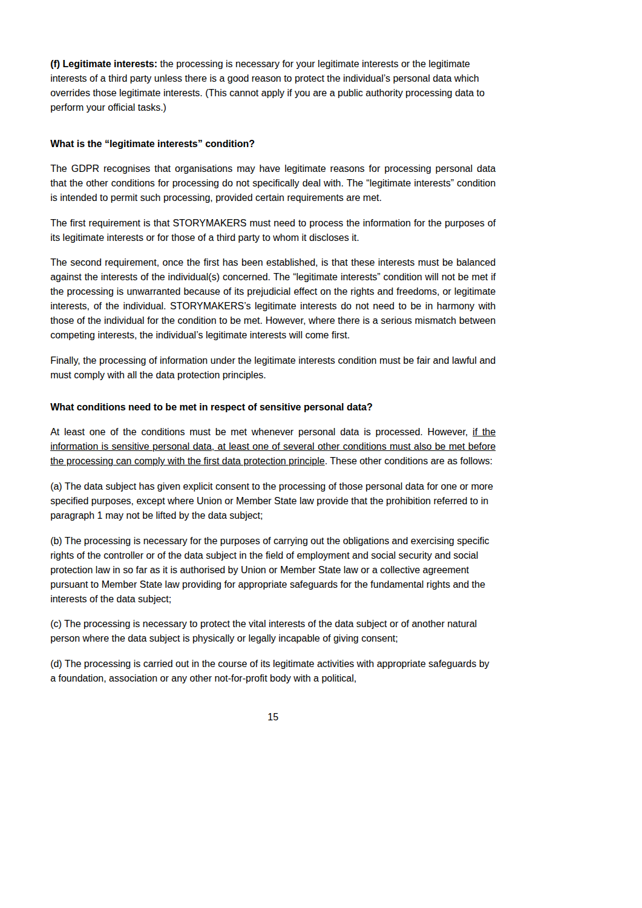(f) Legitimate interests: the processing is necessary for your legitimate interests or the legitimate interests of a third party unless there is a good reason to protect the individual’s personal data which overrides those legitimate interests. (This cannot apply if you are a public authority processing data to perform your official tasks.)
What is the “legitimate interests” condition?
The GDPR recognises that organisations may have legitimate reasons for processing personal data that the other conditions for processing do not specifically deal with. The “legitimate interests” condition is intended to permit such processing, provided certain requirements are met.
The first requirement is that STORYMAKERS must need to process the information for the purposes of its legitimate interests or for those of a third party to whom it discloses it.
The second requirement, once the first has been established, is that these interests must be balanced against the interests of the individual(s) concerned. The “legitimate interests” condition will not be met if the processing is unwarranted because of its prejudicial effect on the rights and freedoms, or legitimate interests, of the individual. STORYMAKERS’s legitimate interests do not need to be in harmony with those of the individual for the condition to be met. However, where there is a serious mismatch between competing interests, the individual’s legitimate interests will come first.
Finally, the processing of information under the legitimate interests condition must be fair and lawful and must comply with all the data protection principles.
What conditions need to be met in respect of sensitive personal data?
At least one of the conditions must be met whenever personal data is processed. However, if the information is sensitive personal data, at least one of several other conditions must also be met before the processing can comply with the first data protection principle. These other conditions are as follows:
(a) The data subject has given explicit consent to the processing of those personal data for one or more specified purposes, except where Union or Member State law provide that the prohibition referred to in paragraph 1 may not be lifted by the data subject;
(b) The processing is necessary for the purposes of carrying out the obligations and exercising specific rights of the controller or of the data subject in the field of employment and social security and social protection law in so far as it is authorised by Union or Member State law or a collective agreement pursuant to Member State law providing for appropriate safeguards for the fundamental rights and the interests of the data subject;
(c) The processing is necessary to protect the vital interests of the data subject or of another natural person where the data subject is physically or legally incapable of giving consent;
(d) The processing is carried out in the course of its legitimate activities with appropriate safeguards by a foundation, association or any other not-for-profit body with a political,
15